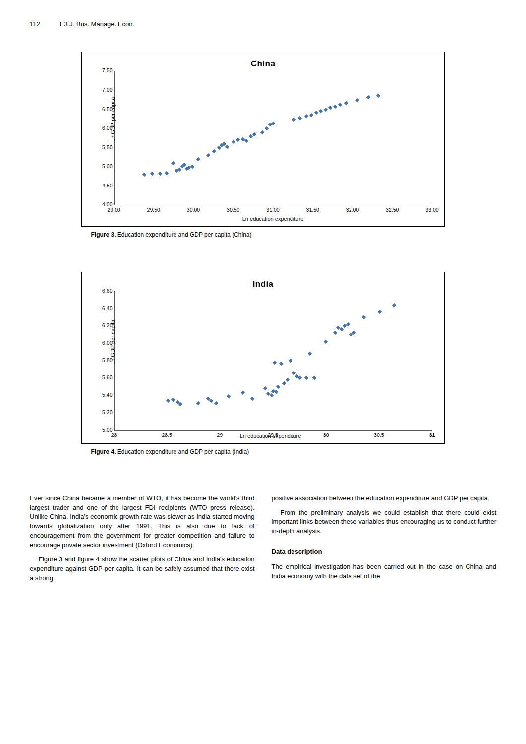112 E3 J. Bus. Manage. Econ.
China
Ln GDP per capita
7.50 7.00 6.50 6.00 5.50 5.00 4.50 4.00
29.00 29.50 30.00 30.50 31.00 31.50 32.00 32.50 33.00
Ln education expenditure
Figure 3. Education expenditure and GDP per capita (China)
India
Ln GDP per capita
6.60 6.40 6.20 6.00 5.80 5.60 5.40 5.20 5.00
28 28.5 29 29.5 30 30.5 31
Ln education expenditure
Figure 4. Education expenditure and GDP per capita (India)
Ever since China became a member of WTO, it has become the world's third largest trader and one of the largest FDI recipients (WTO press release). Unlike China, India's economic growth rate was slower as India started moving towards globalization only after 1991. This is also due to lack of encouragement from the government for greater competition and failure to encourage private sector investment (Oxford Economics).
Figure 3 and figure 4 show the scatter plots of China and India's education expenditure against GDP per capita. It can be safely assumed that there exist a strong
positive association between the education expenditure and GDP per capita.
From the preliminary analysis we could establish that there could exist important links between these variables thus encouraging us to conduct further in-depth analysis.
Data description
The empirical investigation has been carried out in the case on China and India economy with the data set of the